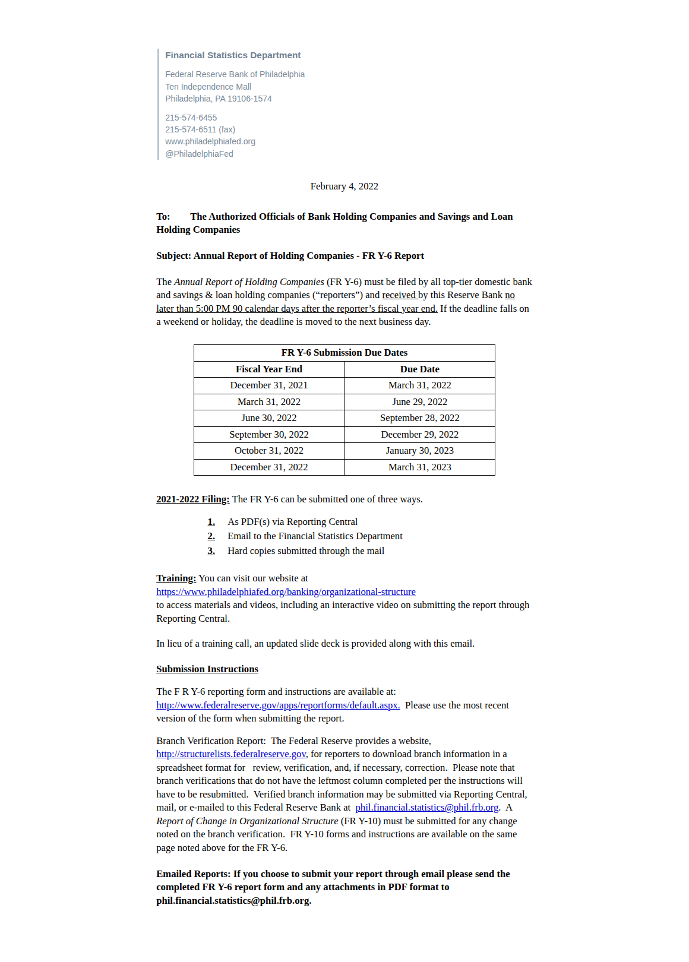Financial Statistics Department
Federal Reserve Bank of Philadelphia
Ten Independence Mall
Philadelphia, PA 19106-1574
215-574-6455
215-574-6511 (fax)
www.philadelphiafed.org
@PhiladelphiaFed
February 4, 2022
To: The Authorized Officials of Bank Holding Companies and Savings and Loan Holding Companies
Subject: Annual Report of Holding Companies - FR Y-6 Report
The Annual Report of Holding Companies (FR Y-6) must be filed by all top-tier domestic bank and savings & loan holding companies (“reporters”) and received by this Reserve Bank no later than 5:00 PM 90 calendar days after the reporter’s fiscal year end. If the deadline falls on a weekend or holiday, the deadline is moved to the next business day.
| FR Y-6 Submission Due Dates |
| --- |
| Fiscal Year End | Due Date |
| December 31, 2021 | March 31, 2022 |
| March 31, 2022 | June 29, 2022 |
| June 30, 2022 | September 28, 2022 |
| September 30, 2022 | December 29, 2022 |
| October 31, 2022 | January 30, 2023 |
| December 31, 2022 | March 31, 2023 |
2021-2022 Filing: The FR Y-6 can be submitted one of three ways.
1. As PDF(s) via Reporting Central
2. Email to the Financial Statistics Department
3. Hard copies submitted through the mail
Training: You can visit our website at https://www.philadelphiafed.org/banking/organizational-structure
to access materials and videos, including an interactive video on submitting the report through Reporting Central.
In lieu of a training call, an updated slide deck is provided along with this email.
Submission Instructions
The F R Y-6 reporting form and instructions are available at:
http://www.federalreserve.gov/apps/reportforms/default.aspx. Please use the most recent version of the form when submitting the report.
Branch Verification Report: The Federal Reserve provides a website, http://structurelists.federalreserve.gov, for reporters to download branch information in a spreadsheet format for review, verification, and, if necessary, correction. Please note that branch verifications that do not have the leftmost column completed per the instructions will have to be resubmitted. Verified branch information may be submitted via Reporting Central, mail, or e-mailed to this Federal Reserve Bank at phil.financial.statistics@phil.frb.org. A Report of Change in Organizational Structure (FR Y-10) must be submitted for any change noted on the branch verification. FR Y-10 forms and instructions are available on the same page noted above for the FR Y-6.
Emailed Reports: If you choose to submit your report through email please send the completed FR Y-6 report form and any attachments in PDF format to phil.financial.statistics@phil.frb.org.